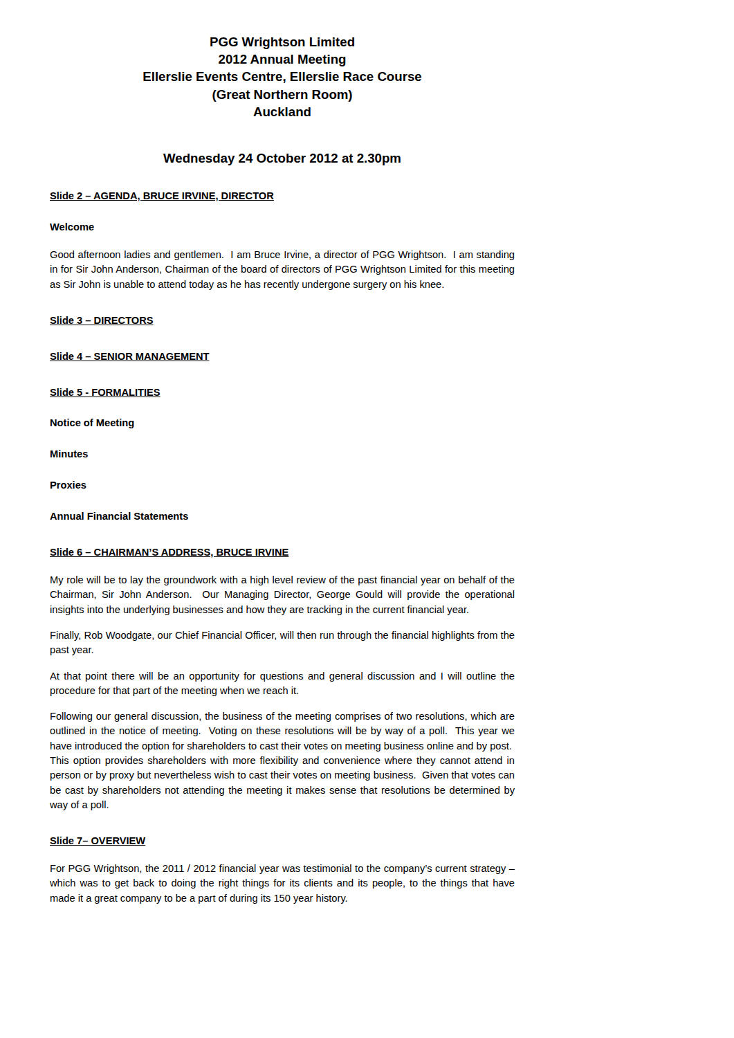PGG Wrightson Limited
2012 Annual Meeting
Ellerslie Events Centre, Ellerslie Race Course
(Great Northern Room)
Auckland
Wednesday 24 October 2012 at 2.30pm
Slide 2 – AGENDA, BRUCE IRVINE, DIRECTOR
Welcome
Good afternoon ladies and gentlemen. I am Bruce Irvine, a director of PGG Wrightson. I am standing in for Sir John Anderson, Chairman of the board of directors of PGG Wrightson Limited for this meeting as Sir John is unable to attend today as he has recently undergone surgery on his knee.
Slide 3 – DIRECTORS
Slide 4 – SENIOR MANAGEMENT
Slide 5 - FORMALITIES
Notice of Meeting
Minutes
Proxies
Annual Financial Statements
Slide 6 – CHAIRMAN’S ADDRESS, BRUCE IRVINE
My role will be to lay the groundwork with a high level review of the past financial year on behalf of the Chairman, Sir John Anderson. Our Managing Director, George Gould will provide the operational insights into the underlying businesses and how they are tracking in the current financial year.
Finally, Rob Woodgate, our Chief Financial Officer, will then run through the financial highlights from the past year.
At that point there will be an opportunity for questions and general discussion and I will outline the procedure for that part of the meeting when we reach it.
Following our general discussion, the business of the meeting comprises of two resolutions, which are outlined in the notice of meeting. Voting on these resolutions will be by way of a poll. This year we have introduced the option for shareholders to cast their votes on meeting business online and by post. This option provides shareholders with more flexibility and convenience where they cannot attend in person or by proxy but nevertheless wish to cast their votes on meeting business. Given that votes can be cast by shareholders not attending the meeting it makes sense that resolutions be determined by way of a poll.
Slide 7– OVERVIEW
For PGG Wrightson, the 2011 / 2012 financial year was testimonial to the company’s current strategy – which was to get back to doing the right things for its clients and its people, to the things that have made it a great company to be a part of during its 150 year history.